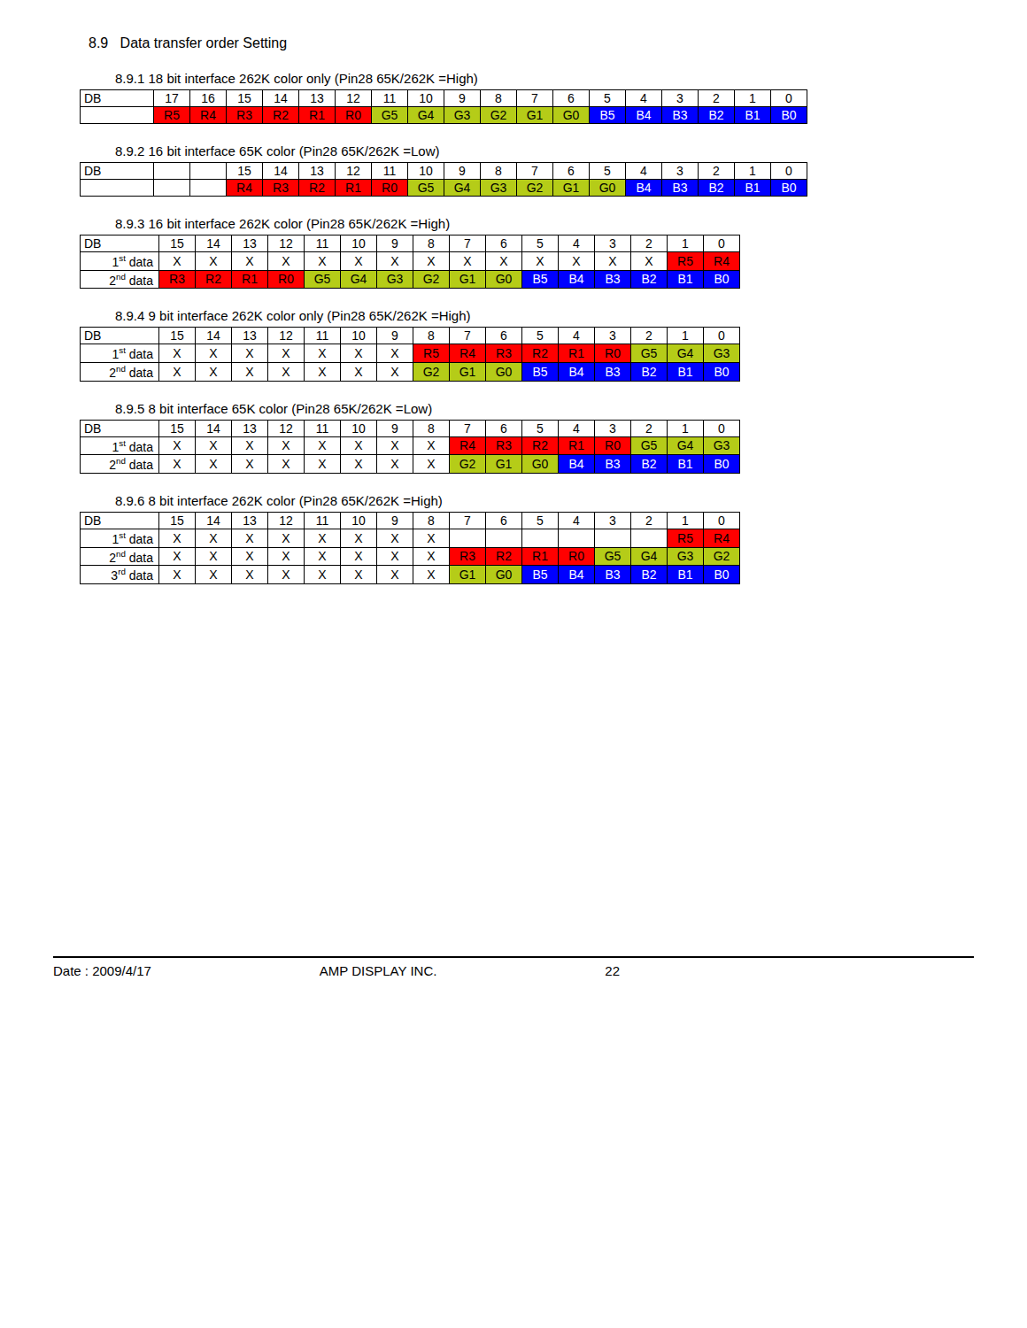8.9 Data transfer order Setting
8.9.1 18 bit interface 262K color only (Pin28 65K/262K =High)
| DB | 17 | 16 | 15 | 14 | 13 | 12 | 11 | 10 | 9 | 8 | 7 | 6 | 5 | 4 | 3 | 2 | 1 | 0 |
| | R5 | R4 | R3 | R2 | R1 | R0 | G5 | G4 | G3 | G2 | G1 | G0 | B5 | B4 | B3 | B2 | B1 | B0 |
8.9.2 16 bit interface 65K color (Pin28 65K/262K =Low)
| DB | | | 15 | 14 | 13 | 12 | 11 | 10 | 9 | 8 | 7 | 6 | 5 | 4 | 3 | 2 | 1 | 0 |
| | | | R4 | R3 | R2 | R1 | R0 | G5 | G4 | G3 | G2 | G1 | G0 | B4 | B3 | B2 | B1 | B0 |
8.9.3 16 bit interface 262K color (Pin28 65K/262K =High)
| DB | 15 | 14 | 13 | 12 | 11 | 10 | 9 | 8 | 7 | 6 | 5 | 4 | 3 | 2 | 1 | 0 |
| 1 st data | X | X | X | X | X | X | X | X | X | X | X | X | X | X | R5 | R4 |
| 2 nd data | R3 | R2 | R1 | R0 | G5 | G4 | G3 | G2 | G1 | G0 | B5 | B4 | B3 | B2 | B1 | B0 |
8.9.4 9 bit interface 262K color only (Pin28 65K/262K =High)
| DB | 15 | 14 | 13 | 12 | 11 | 10 | 9 | 8 | 7 | 6 | 5 | 4 | 3 | 2 | 1 | 0 |
| 1 st data | X | X | X | X | X | X | X | R5 | R4 | R3 | R2 | R1 | R0 | G5 | G4 | G3 |
| 2 nd data | X | X | X | X | X | X | X | G2 | G1 | G0 | B5 | B4 | B3 | B2 | B1 | B0 |
8.9.5 8 bit interface 65K color (Pin28 65K/262K =Low)
| DB | 15 | 14 | 13 | 12 | 11 | 10 | 9 | 8 | 7 | 6 | 5 | 4 | 3 | 2 | 1 | 0 |
| 1 st data | X | X | X | X | X | X | X | X | R4 | R3 | R2 | R1 | R0 | G5 | G4 | G3 |
| 2 nd data | X | X | X | X | X | X | X | X | G2 | G1 | G0 | B4 | B3 | B2 | B1 | B0 |
8.9.6 8 bit interface 262K color (Pin28 65K/262K =High)
| DB | 15 | 14 | 13 | 12 | 11 | 10 | 9 | 8 | 7 | 6 | 5 | 4 | 3 | 2 | 1 | 0 |
| 1 st data | X | X | X | X | X | X | X | X | | | | | | | R5 | R4 |
| 2 nd data | X | X | X | X | X | X | X | X | R3 | R2 | R1 | R0 | G5 | G4 | G3 | G2 |
| 3 rd data | X | X | X | X | X | X | X | X | G1 | G0 | B5 | B4 | B3 | B2 | B1 | B0 |
Date : 2009/4/17 AMP DISPLAY INC. 22